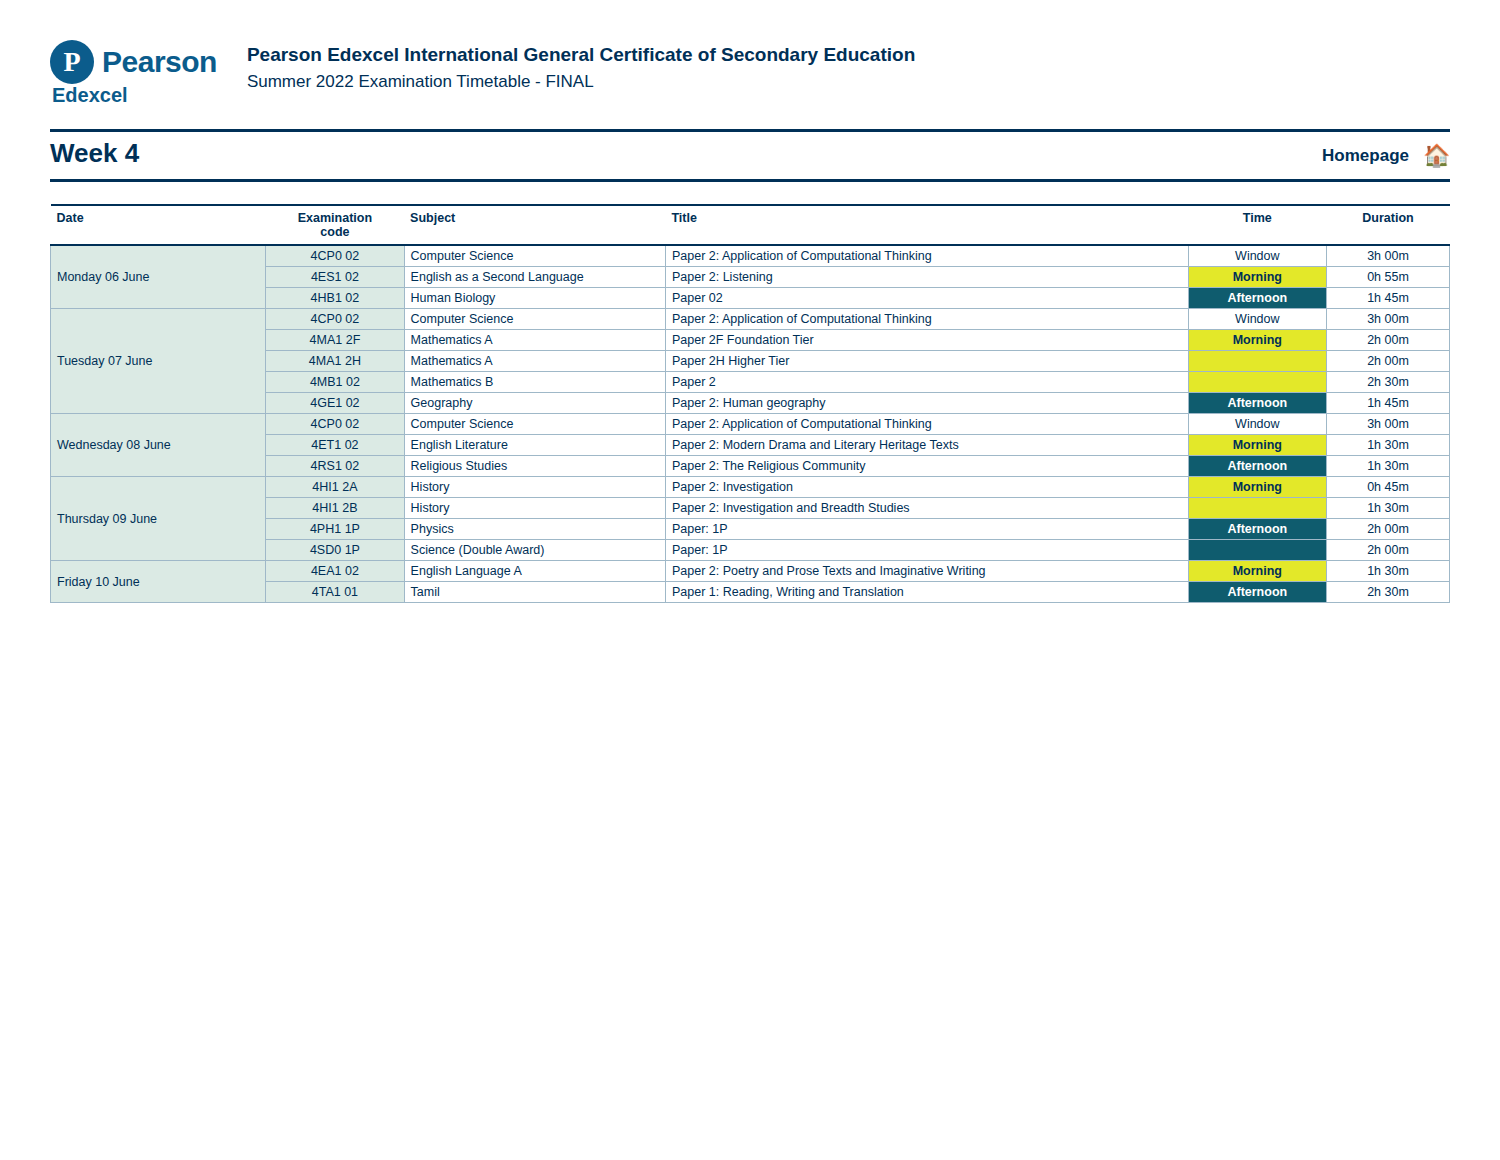P
Pearson
Edexcel
Pearson Edexcel International General Certificate of Secondary Education
Summer 2022 Examination Timetable - FINAL
Week 4
Homepage 🏠
| Date | Examination code | Subject | Title | Time | Duration |
| --- | --- | --- | --- | --- | --- |
| Monday 06 June | 4CP0 02 | Computer Science | Paper 2: Application of Computational Thinking | Window | 3h 00m |
| 4ES1 02 | English as a Second Language | Paper 2: Listening | Morning | 0h 55m |
| 4HB1 02 | Human Biology | Paper 02 | Afternoon | 1h 45m |
| Tuesday 07 June | 4CP0 02 | Computer Science | Paper 2: Application of Computational Thinking | Window | 3h 00m |
| 4MA1 2F | Mathematics A | Paper 2F Foundation Tier | Morning | 2h 00m |
| 4MA1 2H | Mathematics A | Paper 2H Higher Tier | | 2h 00m |
| 4MB1 02 | Mathematics B | Paper 2 | | 2h 30m |
| 4GE1 02 | Geography | Paper 2: Human geography | Afternoon | 1h 45m |
| Wednesday 08 June | 4CP0 02 | Computer Science | Paper 2: Application of Computational Thinking | Window | 3h 00m |
| 4ET1 02 | English Literature | Paper 2: Modern Drama and Literary Heritage Texts | Morning | 1h 30m |
| 4RS1 02 | Religious Studies | Paper 2: The Religious Community | Afternoon | 1h 30m |
| Thursday 09 June | 4HI1 2A | History | Paper 2: Investigation | Morning | 0h 45m |
| 4HI1 2B | History | Paper 2: Investigation and Breadth Studies | | 1h 30m |
| 4PH1 1P | Physics | Paper: 1P | Afternoon | 2h 00m |
| 4SD0 1P | Science (Double Award) | Paper: 1P | | 2h 00m |
| Friday 10 June | 4EA1 02 | English Language A | Paper 2: Poetry and Prose Texts and Imaginative Writing | Morning | 1h 30m |
| 4TA1 01 | Tamil | Paper 1: Reading, Writing and Translation | Afternoon | 2h 30m |